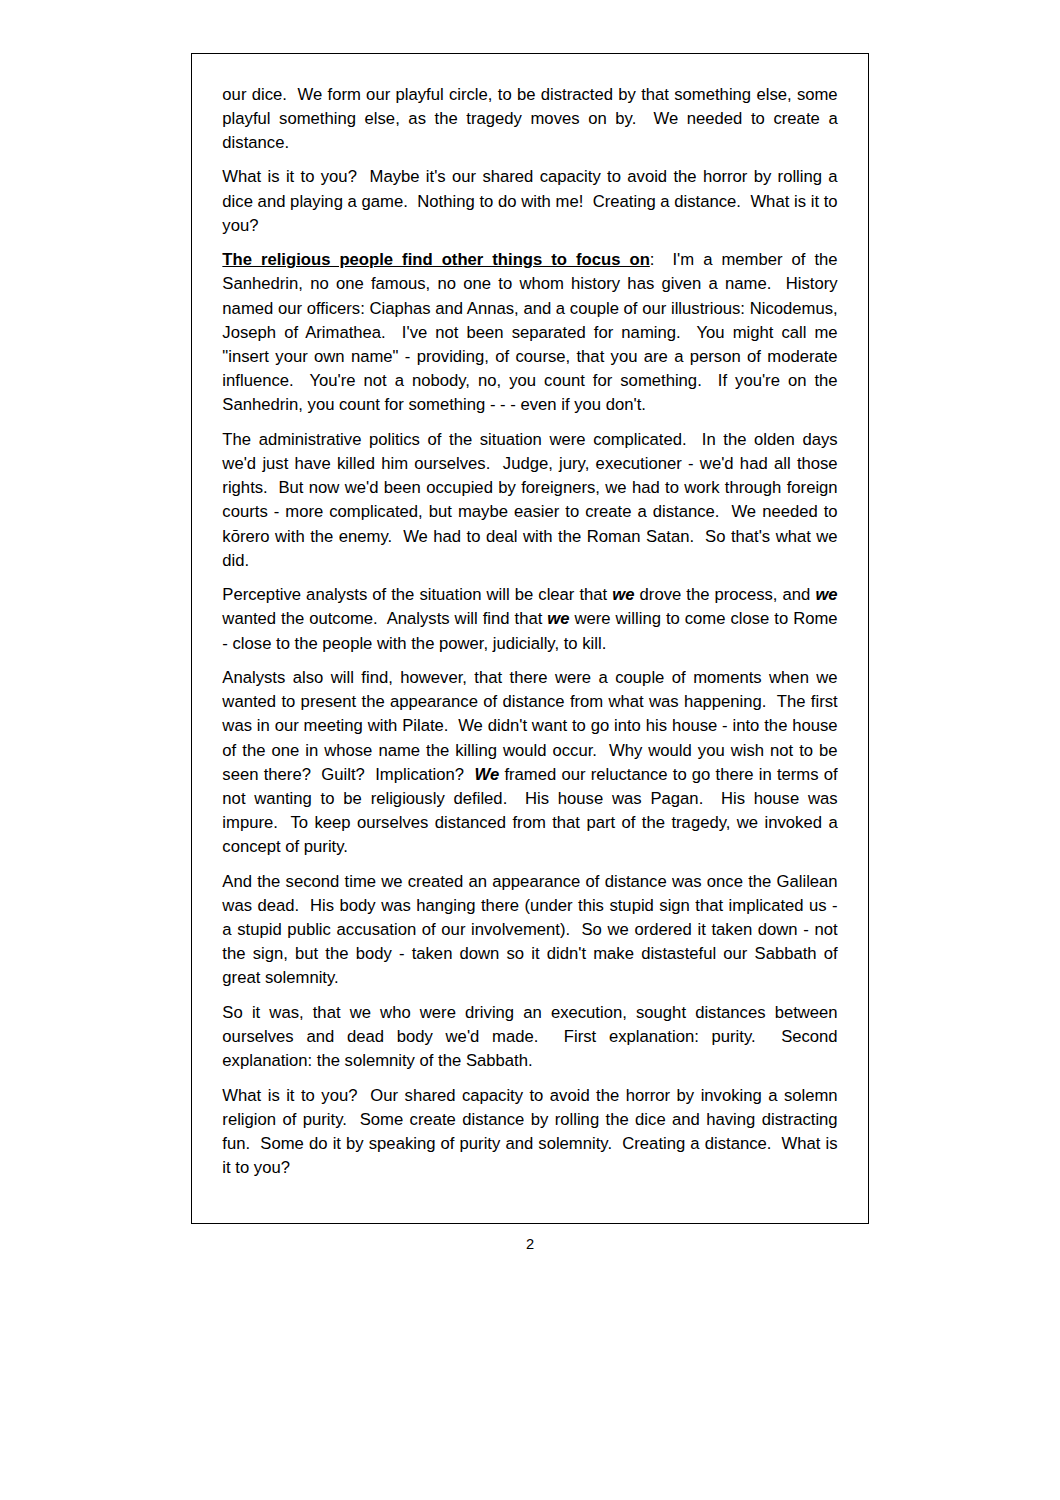our dice. We form our playful circle, to be distracted by that something else, some playful something else, as the tragedy moves on by. We needed to create a distance.
What is it to you? Maybe it's our shared capacity to avoid the horror by rolling a dice and playing a game. Nothing to do with me! Creating a distance. What is it to you?
The religious people find other things to focus on: I'm a member of the Sanhedrin, no one famous, no one to whom history has given a name. History named our officers: Ciaphas and Annas, and a couple of our illustrious: Nicodemus, Joseph of Arimathea. I've not been separated for naming. You might call me "insert your own name" - providing, of course, that you are a person of moderate influence. You're not a nobody, no, you count for something. If you're on the Sanhedrin, you count for something - - - even if you don't.
The administrative politics of the situation were complicated. In the olden days we'd just have killed him ourselves. Judge, jury, executioner - we'd had all those rights. But now we'd been occupied by foreigners, we had to work through foreign courts - more complicated, but maybe easier to create a distance. We needed to kōrero with the enemy. We had to deal with the Roman Satan. So that's what we did.
Perceptive analysts of the situation will be clear that we drove the process, and we wanted the outcome. Analysts will find that we were willing to come close to Rome - close to the people with the power, judicially, to kill.
Analysts also will find, however, that there were a couple of moments when we wanted to present the appearance of distance from what was happening. The first was in our meeting with Pilate. We didn't want to go into his house - into the house of the one in whose name the killing would occur. Why would you wish not to be seen there? Guilt? Implication? We framed our reluctance to go there in terms of not wanting to be religiously defiled. His house was Pagan. His house was impure. To keep ourselves distanced from that part of the tragedy, we invoked a concept of purity.
And the second time we created an appearance of distance was once the Galilean was dead. His body was hanging there (under this stupid sign that implicated us - a stupid public accusation of our involvement). So we ordered it taken down - not the sign, but the body - taken down so it didn't make distasteful our Sabbath of great solemnity.
So it was, that we who were driving an execution, sought distances between ourselves and dead body we'd made. First explanation: purity. Second explanation: the solemnity of the Sabbath.
What is it to you? Our shared capacity to avoid the horror by invoking a solemn religion of purity. Some create distance by rolling the dice and having distracting fun. Some do it by speaking of purity and solemnity. Creating a distance. What is it to you?
2